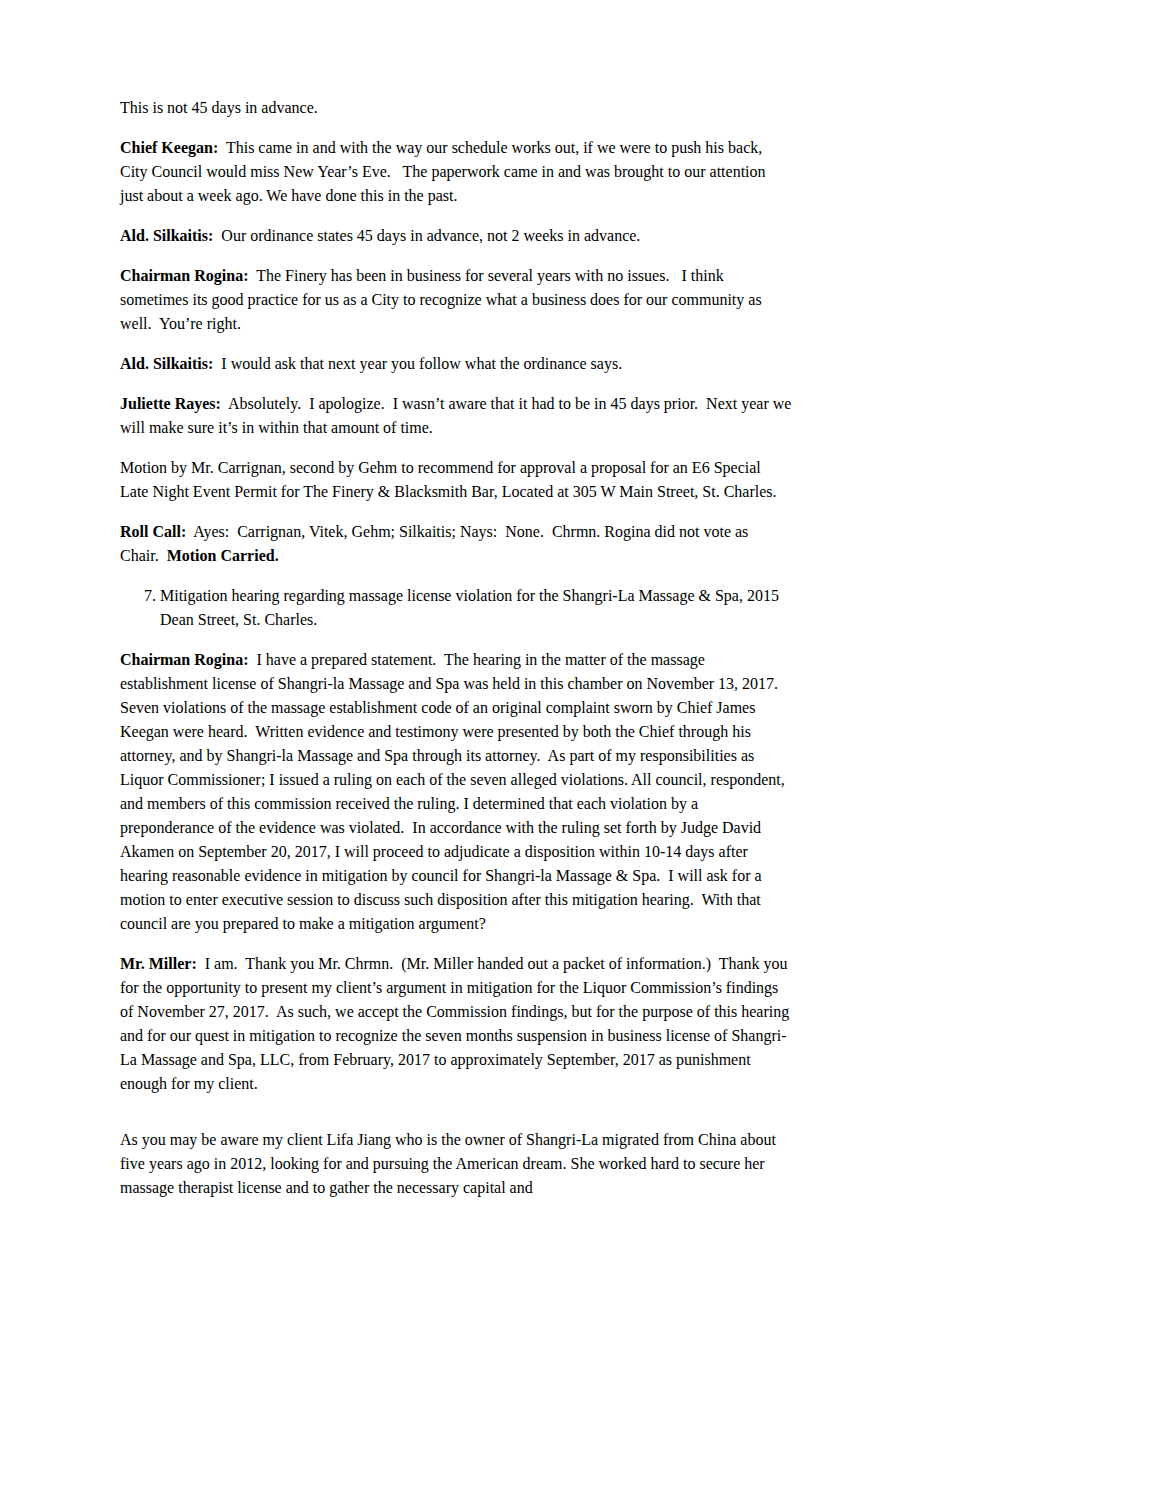This is not 45 days in advance.
Chief Keegan: This came in and with the way our schedule works out, if we were to push his back, City Council would miss New Year’s Eve. The paperwork came in and was brought to our attention just about a week ago. We have done this in the past.
Ald. Silkaitis: Our ordinance states 45 days in advance, not 2 weeks in advance.
Chairman Rogina: The Finery has been in business for several years with no issues. I think sometimes its good practice for us as a City to recognize what a business does for our community as well. You’re right.
Ald. Silkaitis: I would ask that next year you follow what the ordinance says.
Juliette Rayes: Absolutely. I apologize. I wasn’t aware that it had to be in 45 days prior. Next year we will make sure it’s in within that amount of time.
Motion by Mr. Carrignan, second by Gehm to recommend for approval a proposal for an E6 Special Late Night Event Permit for The Finery & Blacksmith Bar, Located at 305 W Main Street, St. Charles.
Roll Call: Ayes: Carrignan, Vitek, Gehm; Silkaitis; Nays: None. Chrmn. Rogina did not vote as Chair. Motion Carried.
Mitigation hearing regarding massage license violation for the Shangri-La Massage & Spa, 2015 Dean Street, St. Charles.
Chairman Rogina: I have a prepared statement. The hearing in the matter of the massage establishment license of Shangri-la Massage and Spa was held in this chamber on November 13, 2017. Seven violations of the massage establishment code of an original complaint sworn by Chief James Keegan were heard. Written evidence and testimony were presented by both the Chief through his attorney, and by Shangri-la Massage and Spa through its attorney. As part of my responsibilities as Liquor Commissioner; I issued a ruling on each of the seven alleged violations. All council, respondent, and members of this commission received the ruling. I determined that each violation by a preponderance of the evidence was violated. In accordance with the ruling set forth by Judge David Akamen on September 20, 2017, I will proceed to adjudicate a disposition within 10-14 days after hearing reasonable evidence in mitigation by council for Shangri-la Massage & Spa. I will ask for a motion to enter executive session to discuss such disposition after this mitigation hearing. With that council are you prepared to make a mitigation argument?
Mr. Miller: I am. Thank you Mr. Chrmn. (Mr. Miller handed out a packet of information.) Thank you for the opportunity to present my client’s argument in mitigation for the Liquor Commission’s findings of November 27, 2017. As such, we accept the Commission findings, but for the purpose of this hearing and for our quest in mitigation to recognize the seven months suspension in business license of Shangri-La Massage and Spa, LLC, from February, 2017 to approximately September, 2017 as punishment enough for my client.
As you may be aware my client Lifa Jiang who is the owner of Shangri-La migrated from China about five years ago in 2012, looking for and pursuing the American dream. She worked hard to secure her massage therapist license and to gather the necessary capital and